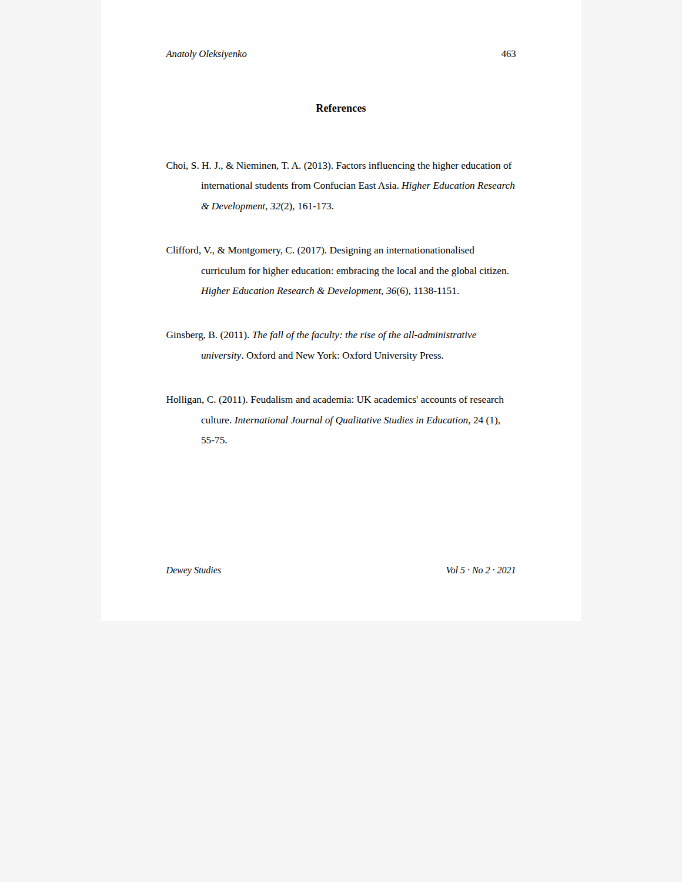Anatoly Oleksiyenko 463
References
Choi, S. H. J., & Nieminen, T. A. (2013). Factors influencing the higher education of international students from Confucian East Asia. Higher Education Research & Development, 32(2), 161-173.
Clifford, V., & Montgomery, C. (2017). Designing an internationationalised curriculum for higher education: embracing the local and the global citizen. Higher Education Research & Development, 36(6), 1138-1151.
Ginsberg, B. (2011). The fall of the faculty: the rise of the all-administrative university. Oxford and New York: Oxford University Press.
Holligan, C. (2011). Feudalism and academia: UK academics' accounts of research culture. International Journal of Qualitative Studies in Education, 24 (1), 55-75.
Dewey Studies Vol 5 · No 2 · 2021